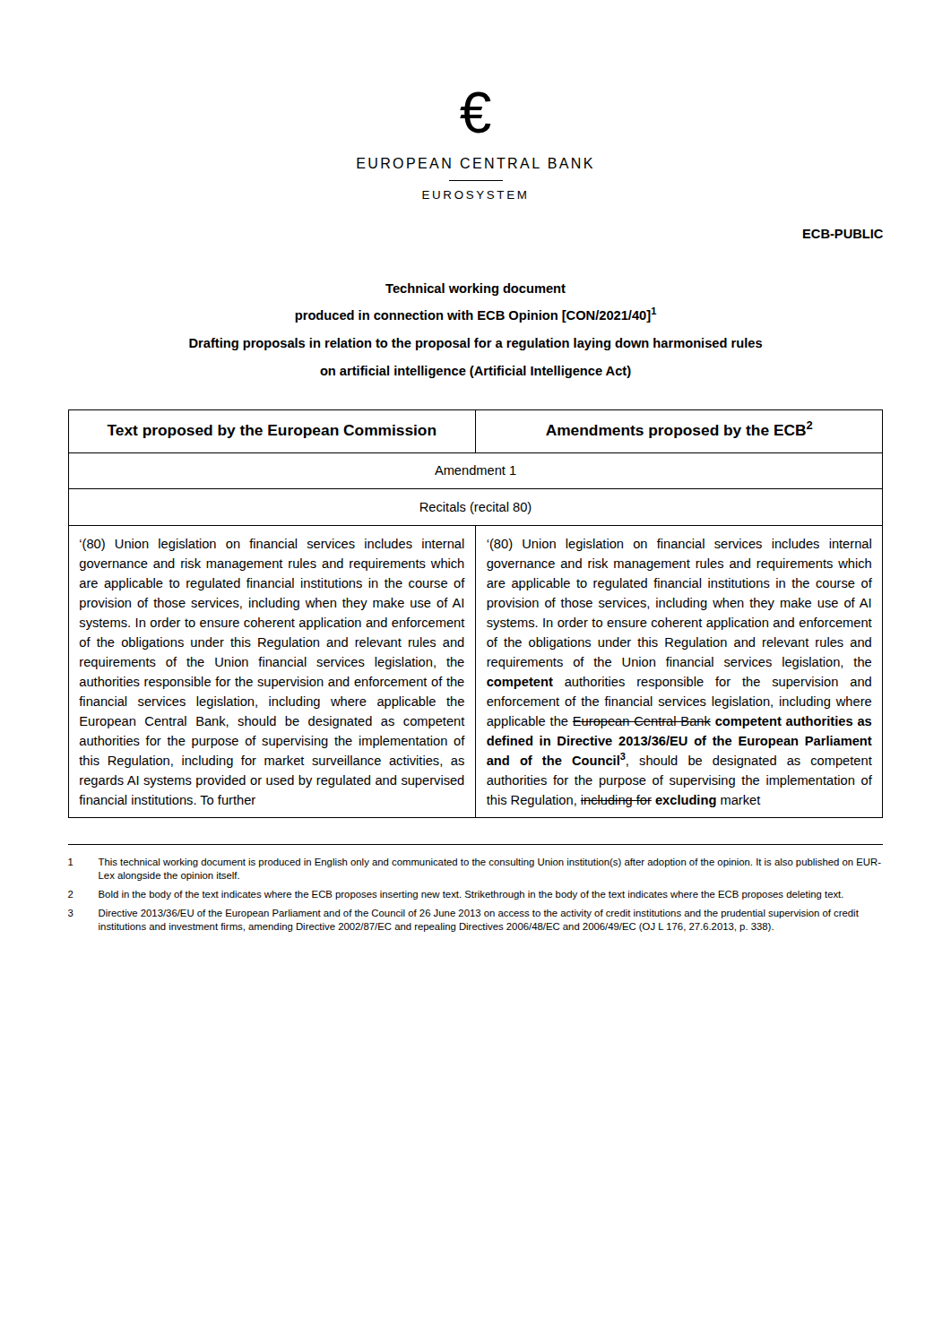€ EUROPEAN CENTRAL BANK
EUROSYSTEM
ECB-PUBLIC
Technical working document
produced in connection with ECB Opinion [CON/2021/40]1
Drafting proposals in relation to the proposal for a regulation laying down harmonised rules
on artificial intelligence (Artificial Intelligence Act)
| Text proposed by the European Commission | Amendments proposed by the ECB 2 |
| --- | --- |
| Amendment 1 |
| Recitals (recital 80) |
| ‘(80) Union legislation on financial services includes internal governance and risk management rules and requirements which are applicable to regulated financial institutions in the course of provision of those services, including when they make use of AI systems. In order to ensure coherent application and enforcement of the obligations under this Regulation and relevant rules and requirements of the Union financial services legislation, the authorities responsible for the supervision and enforcement of the financial services legislation, including where applicable the European Central Bank, should be designated as competent authorities for the purpose of supervising the implementation of this Regulation, including for market surveillance activities, as regards AI systems provided or used by regulated and supervised financial institutions. To further | ‘(80) Union legislation on financial services includes internal governance and risk management rules and requirements which are applicable to regulated financial institutions in the course of provision of those services, including when they make use of AI systems. In order to ensure coherent application and enforcement of the obligations under this Regulation and relevant rules and requirements of the Union financial services legislation, the competent authorities responsible for the supervision and enforcement of the financial services legislation, including where applicable the European Central Bank competent authorities as defined in Directive 2013/36/EU of the European Parliament and of the Council 3 , should be designated as competent authorities for the purpose of supervising the implementation of this Regulation, including for excluding market |
| 1 | This technical working document is produced in English only and communicated to the consulting Union institution(s) after adoption of the opinion. It is also published on EUR-Lex alongside the opinion itself. |
| 2 | Bold in the body of the text indicates where the ECB proposes inserting new text. Strikethrough in the body of the text indicates where the ECB proposes deleting text. |
| 3 | Directive 2013/36/EU of the European Parliament and of the Council of 26 June 2013 on access to the activity of credit institutions and the prudential supervision of credit institutions and investment firms, amending Directive 2002/87/EC and repealing Directives 2006/48/EC and 2006/49/EC (OJ L 176, 27.6.2013, p. 338). |